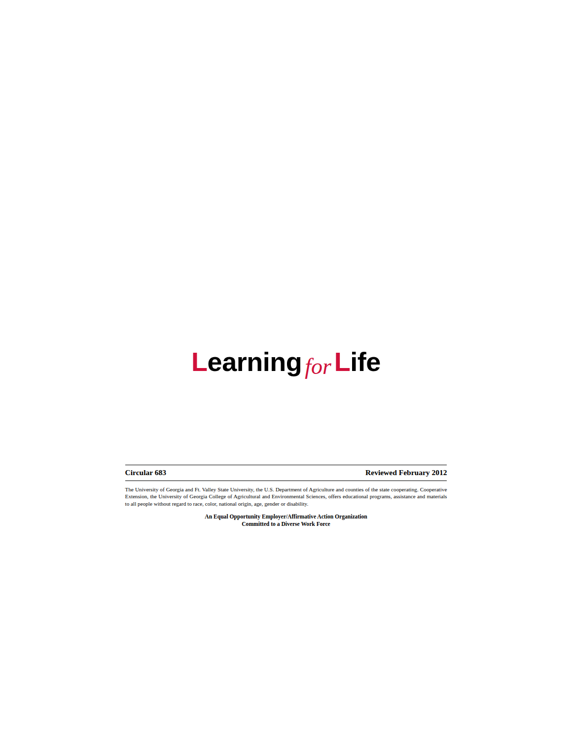Learning for Life
Circular 683 Reviewed February 2012
The University of Georgia and Ft. Valley State University, the U.S. Department of Agriculture and counties of the state cooperating. Cooperative Extension, the University of Georgia College of Agricultural and Environmental Sciences, offers educational programs, assistance and materials to all people without regard to race, color, national origin, age, gender or disability.
An Equal Opportunity Employer/Affirmative Action Organization
Committed to a Diverse Work Force